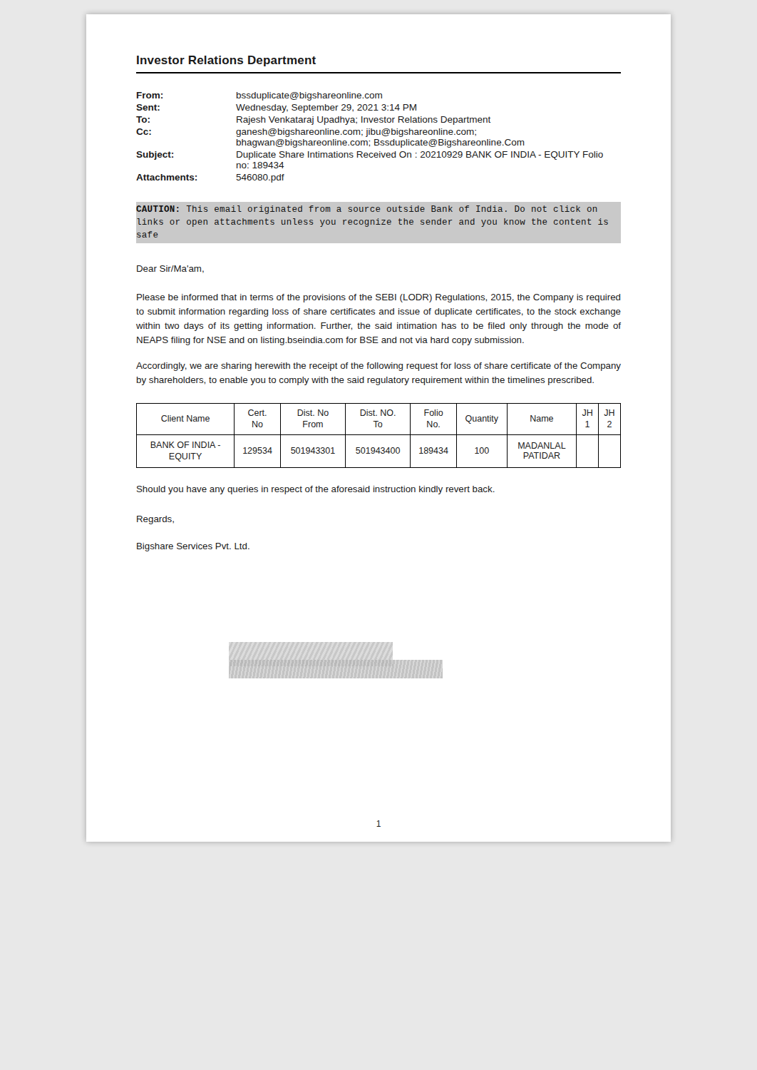Investor Relations Department
| From: | bssduplicate@bigshareonline.com |
| Sent: | Wednesday, September 29, 2021 3:14 PM |
| To: | Rajesh Venkataraj Upadhya; Investor Relations Department |
| Cc: | ganesh@bigshareonline.com; jibu@bigshareonline.com; bhagwan@bigshareonline.com; Bssduplicate@Bigshareonline.Com |
| Subject: | Duplicate Share Intimations Received On : 20210929 BANK OF INDIA - EQUITY Folio no: 189434 |
| Attachments: | 546080.pdf |
CAUTION: This email originated from a source outside Bank of India. Do not click on links or open attachments unless you recognize the sender and you know the content is safe
Dear Sir/Ma'am,
Please be informed that in terms of the provisions of the SEBI (LODR) Regulations, 2015, the Company is required to submit information regarding loss of share certificates and issue of duplicate certificates, to the stock exchange within two days of its getting information. Further, the said intimation has to be filed only through the mode of NEAPS filing for NSE and on listing.bseindia.com for BSE and not via hard copy submission.
Accordingly, we are sharing herewith the receipt of the following request for loss of share certificate of the Company by shareholders, to enable you to comply with the said regulatory requirement within the timelines prescribed.
| Client Name | Cert. No | Dist. No From | Dist. NO. To | Folio No. | Quantity | Name | JH 1 | JH 2 |
| --- | --- | --- | --- | --- | --- | --- | --- | --- |
| BANK OF INDIA - EQUITY | 129534 | 501943301 | 501943400 | 189434 | 100 | MADANLAL PATIDAR | | |
Should you have any queries in respect of the aforesaid instruction kindly revert back.
Regards,
Bigshare Services Pvt. Ltd.
1